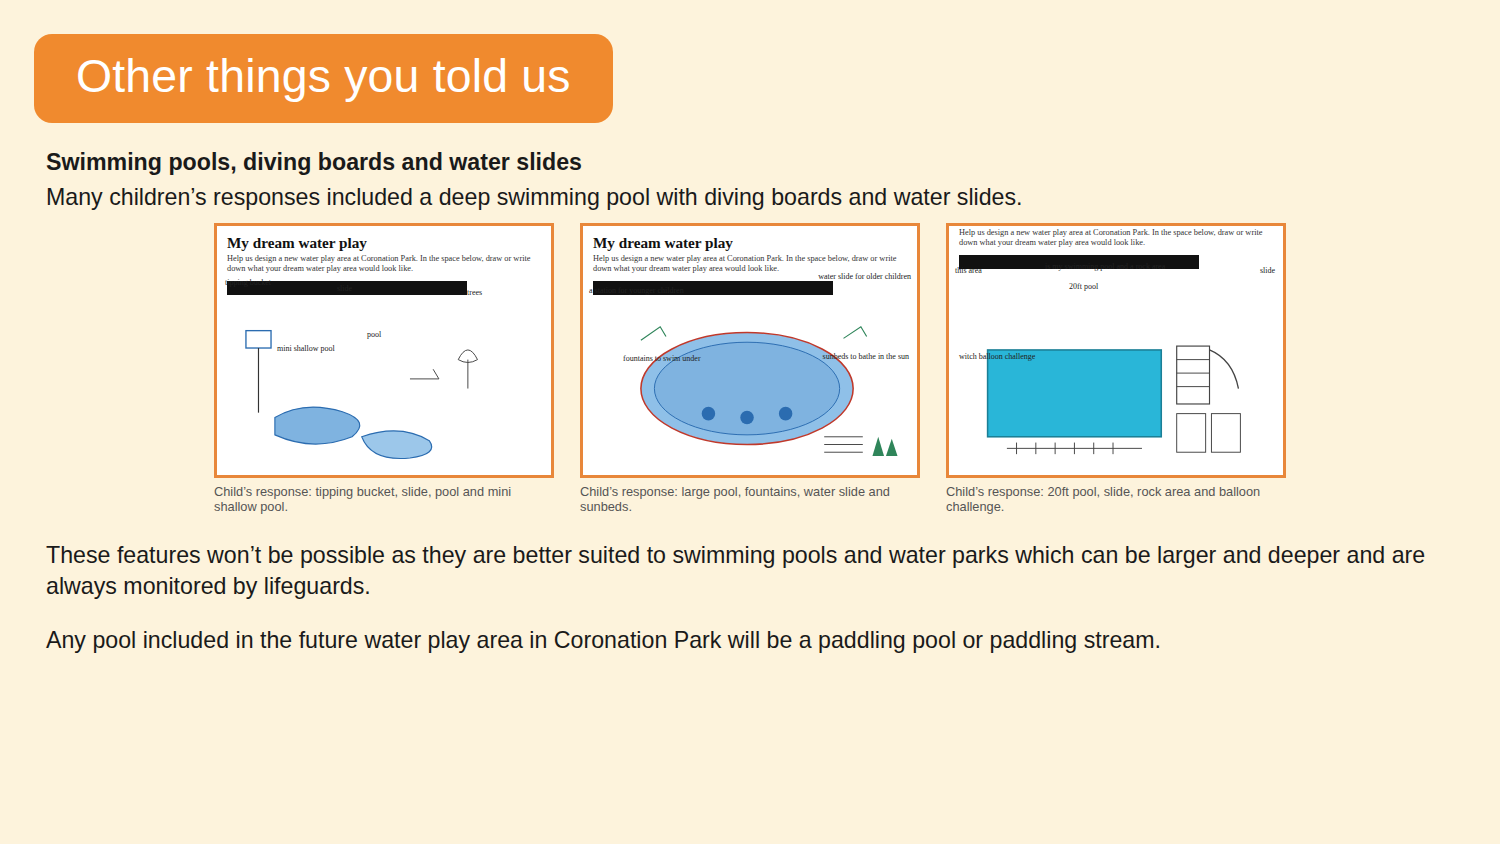Other things you told us
Swimming pools, diving boards and water slides
Many children’s responses included a deep swimming pool with diving boards and water slides.
My dream water play
Help us design a new water play area at Coronation Park. In the space below, draw or write down what your dream water play area would look like.
tipping bucket slide trees mini shallow pool pool
Child’s response: tipping bucket, slide, pool and mini shallow pool.
My dream water play
Help us design a new water play area at Coronation Park. In the space below, draw or write down what your dream water play area would look like.
a station for younger children water slide for older children fountains to swim under sunbeds to bathe in the sun
Child’s response: large pool, fountains, water slide and sunbeds.
Help us design a new water play area at Coronation Park. In the space below, draw or write down what your dream water play area would look like.
this area is my swimming pool and a rock area slide 20ft pool witch balloon challenge
Child’s response: 20ft pool, slide, rock area and balloon challenge.
These features won’t be possible as they are better suited to swimming pools and water parks which can be larger and deeper and are always monitored by lifeguards.
Any pool included in the future water play area in Coronation Park will be a paddling pool or paddling stream.